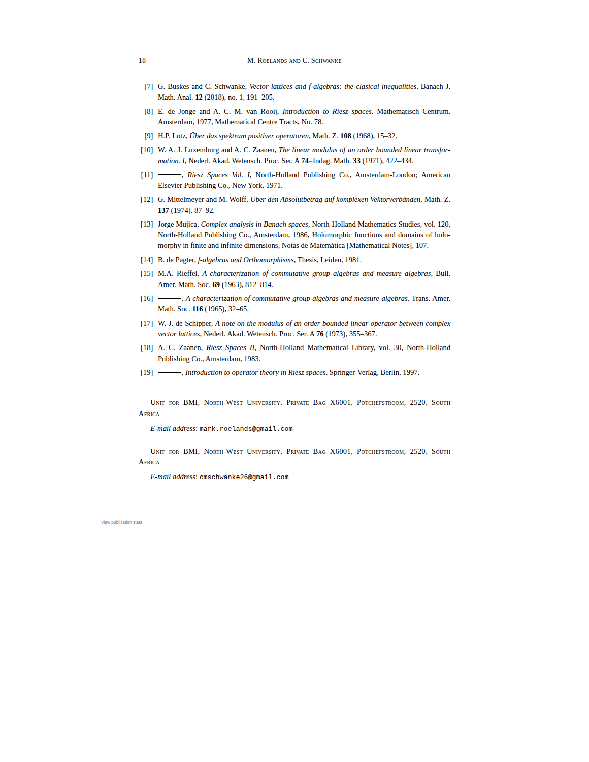18 M. Roelands and C. Schwanke
[7] G. Buskes and C. Schwanke, Vector lattices and f-algebras: the clasical inequalities, Banach J. Math. Anal. 12 (2018), no. 1, 191–205.
[8] E. de Jonge and A. C. M. van Rooij, Introduction to Riesz spaces, Mathematisch Centrum, Amsterdam, 1977, Mathematical Centre Tracts, No. 78.
[9] H.P. Lotz, Über das spektrum positiver operatoren, Math. Z. 108 (1968), 15–32.
[10] W. A. J. Luxemburg and A. C. Zaanen, The linear modulus of an order bounded linear transformation. I, Nederl. Akad. Wetensch. Proc. Ser. A 74=Indag. Math. 33 (1971), 422–434.
[11] , Riesz Spaces Vol. I, North-Holland Publishing Co., Amsterdam-London; American Elsevier Publishing Co., New York, 1971.
[12] G. Mittelmeyer and M. Wolff, Über den Absolutbetrag auf komplexen Vektorverbänden, Math. Z. 137 (1974), 87–92.
[13] Jorge Mujica, Complex analysis in Banach spaces, North-Holland Mathematics Studies, vol. 120, North-Holland Publishing Co., Amsterdam, 1986, Holomorphic functions and domains of holomorphy in finite and infinite dimensions, Notas de Matemática [Mathematical Notes], 107.
[14] B. de Pagter, f-algebras and Orthomorphisms, Thesis, Leiden, 1981.
[15] M.A. Rieffel, A characterization of commutative group algebras and measure algebras, Bull. Amer. Math. Soc. 69 (1963), 812–814.
[16] , A characterization of commutative group algebras and measure algebras, Trans. Amer. Math. Soc. 116 (1965), 32–65.
[17] W. J. de Schipper, A note on the modulus of an order bounded linear operator between complex vector lattices, Nederl. Akad. Wetensch. Proc. Ser. A 76 (1973), 355–367.
[18] A. C. Zaanen, Riesz Spaces II, North-Holland Mathematical Library, vol. 30, North-Holland Publishing Co., Amsterdam, 1983.
[19] , Introduction to operator theory in Riesz spaces, Springer-Verlag, Berlin, 1997.
Unit for BMI, North-West University, Private Bag X6001, Potchefstroom, 2520, South Africa
E-mail address: mark.roelands@gmail.com
Unit for BMI, North-West University, Private Bag X6001, Potchefstroom, 2520, South Africa
E-mail address: cmschwanke26@gmail.com
View publication stats